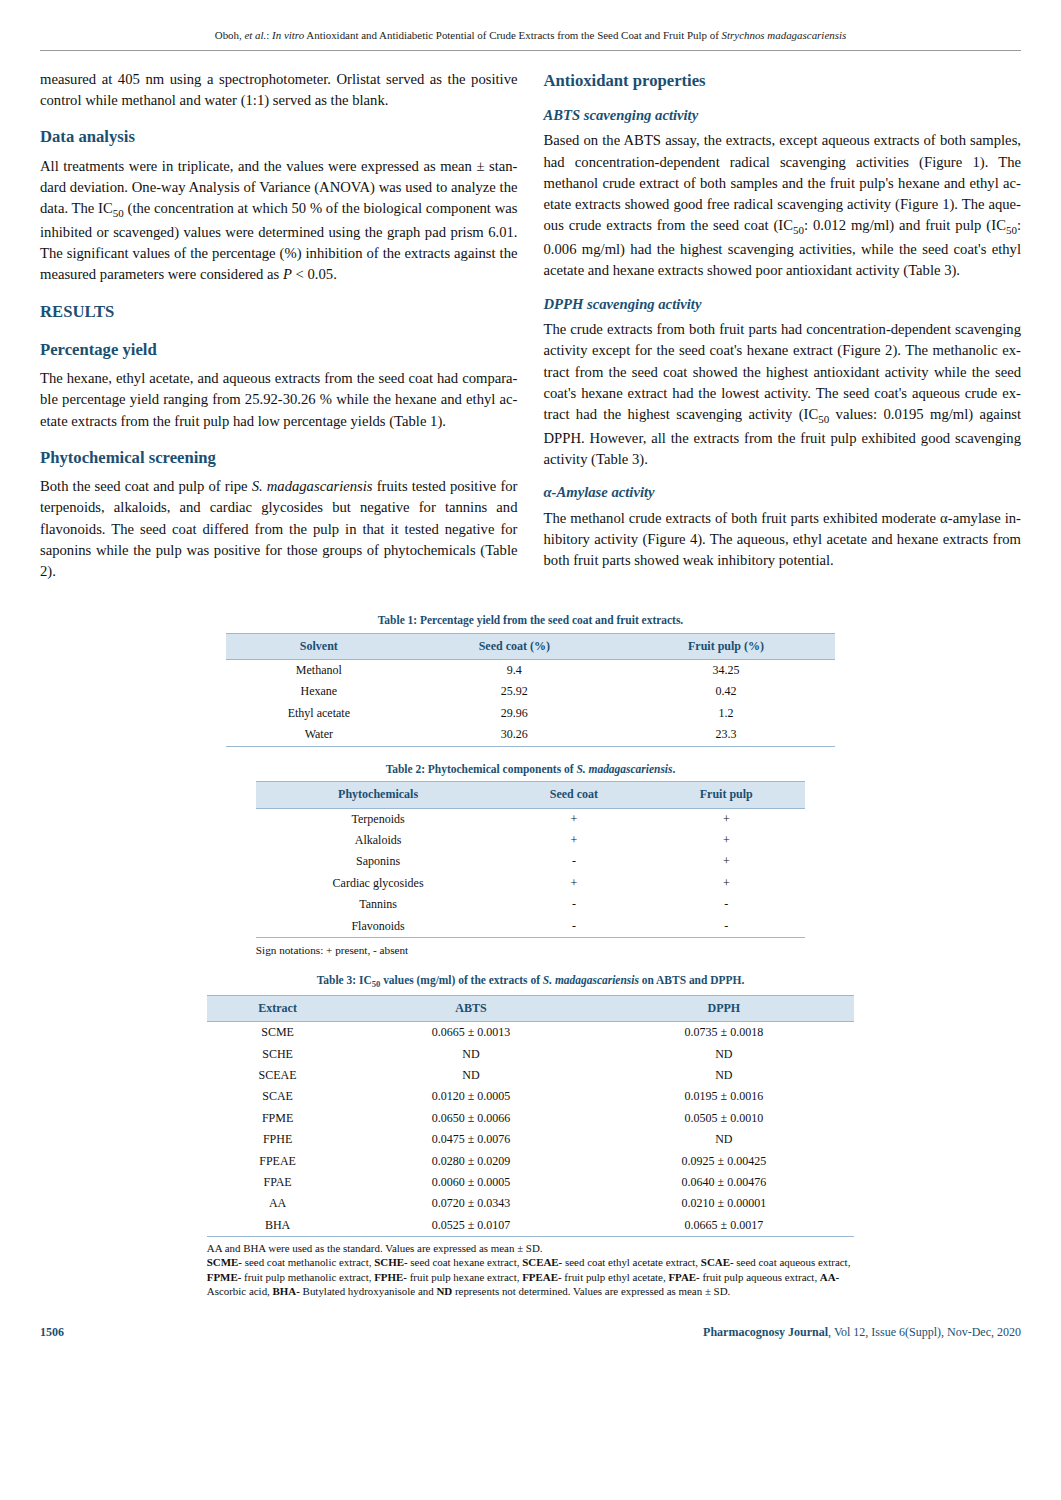Oboh, et al.: In vitro Antioxidant and Antidiabetic Potential of Crude Extracts from the Seed Coat and Fruit Pulp of Strychnos madagascariensis
measured at 405 nm using a spectrophotometer. Orlistat served as the positive control while methanol and water (1:1) served as the blank.
Data analysis
All treatments were in triplicate, and the values were expressed as mean ± standard deviation. One-way Analysis of Variance (ANOVA) was used to analyze the data. The IC50 (the concentration at which 50 % of the biological component was inhibited or scavenged) values were determined using the graph pad prism 6.01. The significant values of the percentage (%) inhibition of the extracts against the measured parameters were considered as P < 0.05.
RESULTS
Percentage yield
The hexane, ethyl acetate, and aqueous extracts from the seed coat had comparable percentage yield ranging from 25.92-30.26 % while the hexane and ethyl acetate extracts from the fruit pulp had low percentage yields (Table 1).
Phytochemical screening
Both the seed coat and pulp of ripe S. madagascariensis fruits tested positive for terpenoids, alkaloids, and cardiac glycosides but negative for tannins and flavonoids. The seed coat differed from the pulp in that it tested negative for saponins while the pulp was positive for those groups of phytochemicals (Table 2).
Antioxidant properties
ABTS scavenging activity
Based on the ABTS assay, the extracts, except aqueous extracts of both samples, had concentration-dependent radical scavenging activities (Figure 1). The methanol crude extract of both samples and the fruit pulp's hexane and ethyl acetate extracts showed good free radical scavenging activity (Figure 1). The aqueous crude extracts from the seed coat (IC50: 0.012 mg/ml) and fruit pulp (IC50: 0.006 mg/ml) had the highest scavenging activities, while the seed coat's ethyl acetate and hexane extracts showed poor antioxidant activity (Table 3).
DPPH scavenging activity
The crude extracts from both fruit parts had concentration-dependent scavenging activity except for the seed coat's hexane extract (Figure 2). The methanolic extract from the seed coat showed the highest antioxidant activity while the seed coat's hexane extract had the lowest activity. The seed coat's aqueous crude extract had the highest scavenging activity (IC50 values: 0.0195 mg/ml) against DPPH. However, all the extracts from the fruit pulp exhibited good scavenging activity (Table 3).
α-Amylase activity
The methanol crude extracts of both fruit parts exhibited moderate α-amylase inhibitory activity (Figure 4). The aqueous, ethyl acetate and hexane extracts from both fruit parts showed weak inhibitory potential.
Table 1: Percentage yield from the seed coat and fruit extracts.
| Solvent | Seed coat (%) | Fruit pulp (%) |
| --- | --- | --- |
| Methanol | 9.4 | 34.25 |
| Hexane | 25.92 | 0.42 |
| Ethyl acetate | 29.96 | 1.2 |
| Water | 30.26 | 23.3 |
Table 2: Phytochemical components of S. madagascariensis.
| Phytochemicals | Seed coat | Fruit pulp |
| --- | --- | --- |
| Terpenoids | + | + |
| Alkaloids | + | + |
| Saponins | - | + |
| Cardiac glycosides | + | + |
| Tannins | - | - |
| Flavonoids | - | - |
Sign notations: + present, - absent
Table 3: IC50 values (mg/ml) of the extracts of S. madagascariensis on ABTS and DPPH.
| Extract | ABTS | DPPH |
| --- | --- | --- |
| SCME | 0.0665 ± 0.0013 | 0.0735 ± 0.0018 |
| SCHE | ND | ND |
| SCEAE | ND | ND |
| SCAE | 0.0120 ± 0.0005 | 0.0195 ± 0.0016 |
| FPME | 0.0650 ± 0.0066 | 0.0505 ± 0.0010 |
| FPHE | 0.0475 ± 0.0076 | ND |
| FPEAE | 0.0280 ± 0.0209 | 0.0925 ± 0.00425 |
| FPAE | 0.0060 ± 0.0005 | 0.0640 ± 0.00476 |
| AA | 0.0720 ± 0.0343 | 0.0210 ± 0.00001 |
| BHA | 0.0525 ± 0.0107 | 0.0665 ± 0.0017 |
AA and BHA were used as the standard. Values are expressed as mean ± SD.
SCME- seed coat methanolic extract, SCHE- seed coat hexane extract, SCEAE- seed coat ethyl acetate extract, SCAE- seed coat aqueous extract, FPME- fruit pulp methanolic extract, FPHE- fruit pulp hexane extract, FPEAE- fruit pulp ethyl acetate, FPAE- fruit pulp aqueous extract, AA- Ascorbic acid, BHA- Butylated hydroxyanisole and ND represents not determined. Values are expressed as mean ± SD.
1506
Pharmacognosy Journal, Vol 12, Issue 6(Suppl), Nov-Dec, 2020